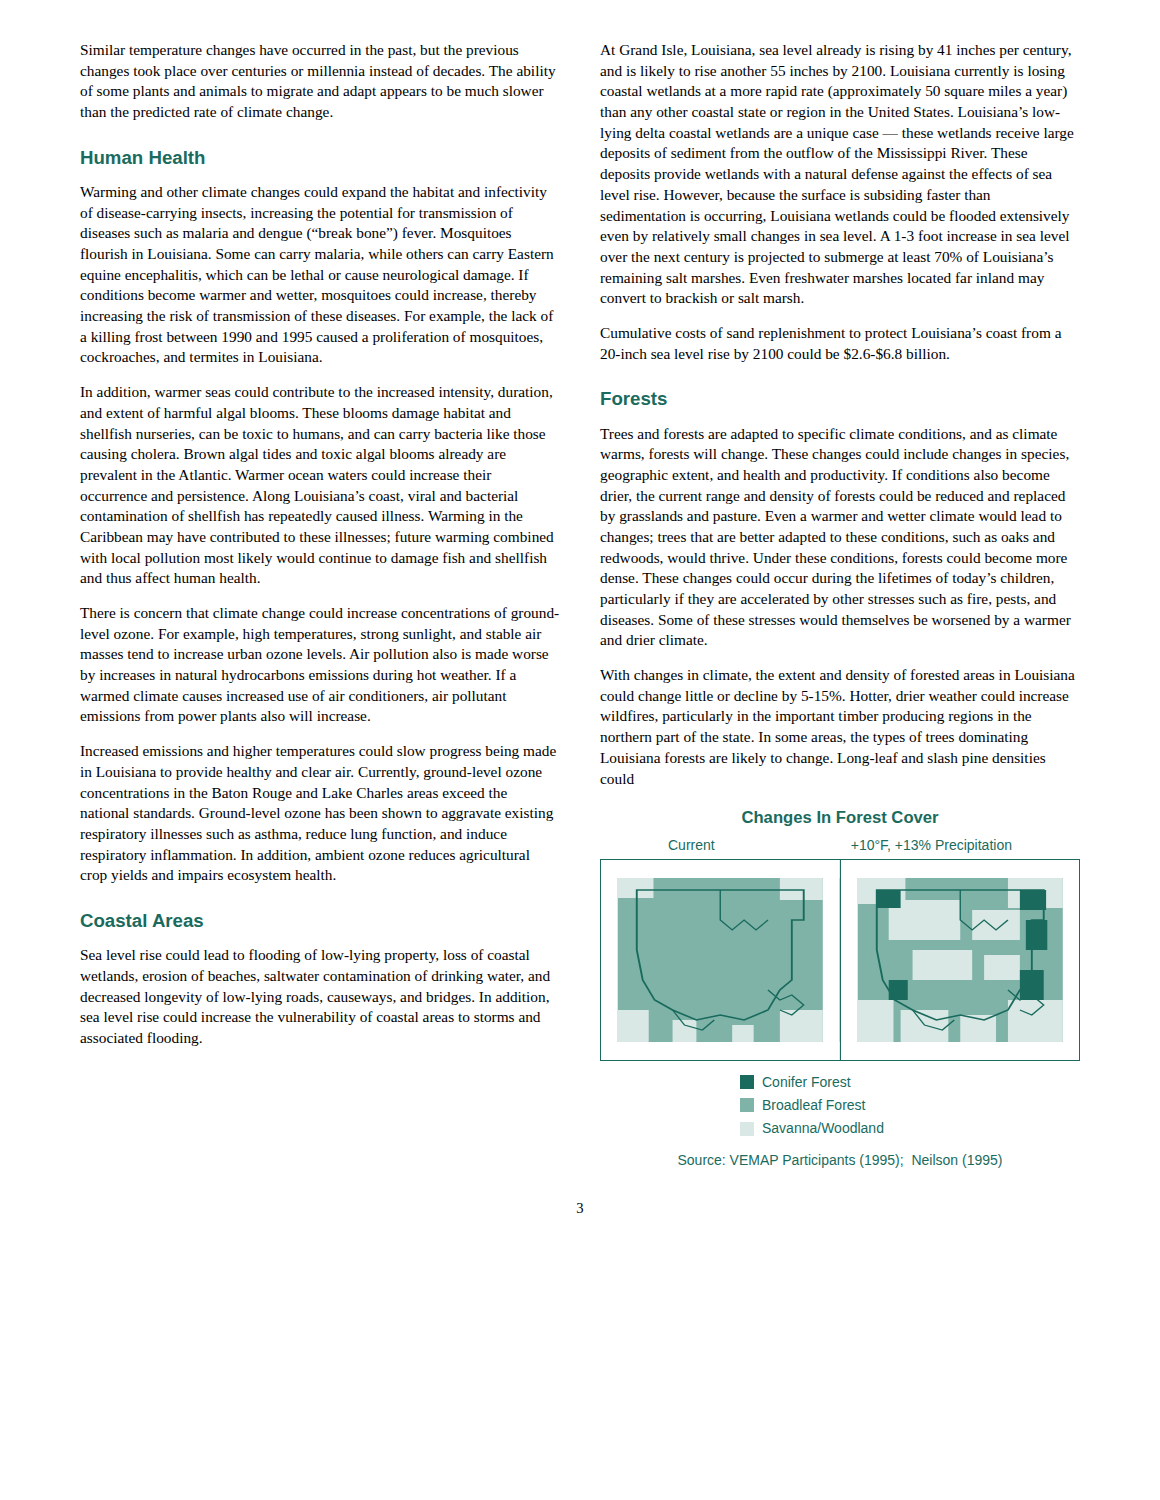Similar temperature changes have occurred in the past, but the previous changes took place over centuries or millennia instead of decades. The ability of some plants and animals to migrate and adapt appears to be much slower than the predicted rate of climate change.
Human Health
Warming and other climate changes could expand the habitat and infectivity of disease-carrying insects, increasing the potential for transmission of diseases such as malaria and dengue (“break bone”) fever. Mosquitoes flourish in Louisiana. Some can carry malaria, while others can carry Eastern equine encephalitis, which can be lethal or cause neurological damage. If conditions become warmer and wetter, mosquitoes could increase, thereby increasing the risk of transmission of these diseases. For example, the lack of a killing frost between 1990 and 1995 caused a proliferation of mosquitoes, cockroaches, and termites in Louisiana.
In addition, warmer seas could contribute to the increased intensity, duration, and extent of harmful algal blooms. These blooms damage habitat and shellfish nurseries, can be toxic to humans, and can carry bacteria like those causing cholera. Brown algal tides and toxic algal blooms already are prevalent in the Atlantic. Warmer ocean waters could increase their occurrence and persistence. Along Louisiana’s coast, viral and bacterial contamination of shellfish has repeatedly caused illness. Warming in the Caribbean may have contributed to these illnesses; future warming combined with local pollution most likely would continue to damage fish and shellfish and thus affect human health.
There is concern that climate change could increase concentrations of ground-level ozone. For example, high temperatures, strong sunlight, and stable air masses tend to increase urban ozone levels. Air pollution also is made worse by increases in natural hydrocarbons emissions during hot weather. If a warmed climate causes increased use of air conditioners, air pollutant emissions from power plants also will increase.
Increased emissions and higher temperatures could slow progress being made in Louisiana to provide healthy and clear air. Currently, ground-level ozone concentrations in the Baton Rouge and Lake Charles areas exceed the national standards. Ground-level ozone has been shown to aggravate existing respiratory illnesses such as asthma, reduce lung function, and induce respiratory inflammation. In addition, ambient ozone reduces agricultural crop yields and impairs ecosystem health.
Coastal Areas
Sea level rise could lead to flooding of low-lying property, loss of coastal wetlands, erosion of beaches, saltwater contamination of drinking water, and decreased longevity of low-lying roads, causeways, and bridges. In addition, sea level rise could increase the vulnerability of coastal areas to storms and associated flooding.
At Grand Isle, Louisiana, sea level already is rising by 41 inches per century, and is likely to rise another 55 inches by 2100. Louisiana currently is losing coastal wetlands at a more rapid rate (approximately 50 square miles a year) than any other coastal state or region in the United States. Louisiana’s low-lying delta coastal wetlands are a unique case — these wetlands receive large deposits of sediment from the outflow of the Mississippi River. These deposits provide wetlands with a natural defense against the effects of sea level rise. However, because the surface is subsiding faster than sedimentation is occurring, Louisiana wetlands could be flooded extensively even by relatively small changes in sea level. A 1-3 foot increase in sea level over the next century is projected to submerge at least 70% of Louisiana’s remaining salt marshes. Even freshwater marshes located far inland may convert to brackish or salt marsh.
Cumulative costs of sand replenishment to protect Louisiana’s coast from a 20-inch sea level rise by 2100 could be $2.6-$6.8 billion.
Forests
Trees and forests are adapted to specific climate conditions, and as climate warms, forests will change. These changes could include changes in species, geographic extent, and health and productivity. If conditions also become drier, the current range and density of forests could be reduced and replaced by grasslands and pasture. Even a warmer and wetter climate would lead to changes; trees that are better adapted to these conditions, such as oaks and redwoods, would thrive. Under these conditions, forests could become more dense. These changes could occur during the lifetimes of today’s children, particularly if they are accelerated by other stresses such as fire, pests, and diseases. Some of these stresses would themselves be worsened by a warmer and drier climate.
With changes in climate, the extent and density of forested areas in Louisiana could change little or decline by 5-15%. Hotter, drier weather could increase wildfires, particularly in the important timber producing regions in the northern part of the state. In some areas, the types of trees dominating Louisiana forests are likely to change. Long-leaf and slash pine densities could
Changes In Forest Cover
Current +10°F, +13% Precipitation
Conifer Forest
Broadleaf Forest
Savanna/Woodland
Source: VEMAP Participants (1995); Neilson (1995)
3